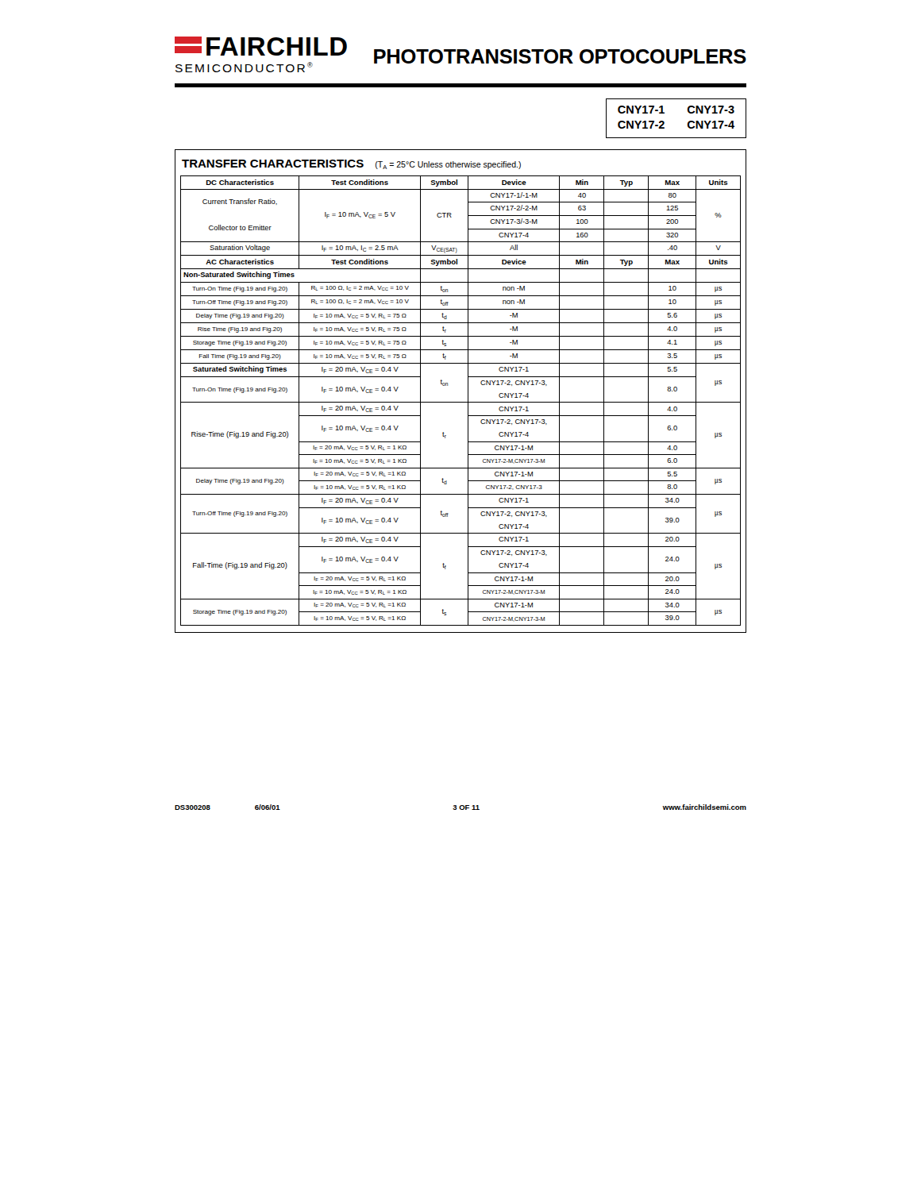FAIRCHILD
SEMICONDUCTOR®
PHOTOTRANSISTOR OPTOCOUPLERS
| CNY17-1 | CNY17-3 |
| CNY17-2 | CNY17-4 |
TRANSFER CHARACTERISTICS (TA = 25°C Unless otherwise specified.)
| DC Characteristics | Test Conditions | Symbol | Device | Min | Typ | Max | Units |
| --- | --- | --- | --- | --- | --- | --- | --- |
| Current Transfer Ratio, | I F = 10 mA, V CE = 5 V | CTR | CNY17-1/-1-M | 40 | | 80 | % |
| CNY17-2/-2-M | 63 | | 125 |
| Collector to Emitter | CNY17-3/-3-M | 100 | | 200 |
| CNY17-4 | 160 | | 320 |
| Saturation Voltage | I F = 10 mA, I C = 2.5 mA | V CE(SAT) | All | | | .40 | V |
| AC Characteristics | Test Conditions | Symbol | Device | Min | Typ | Max | Units |
| Non-Saturated Switching Times | | | | | | |
| Turn-On Time (Fig.19 and Fig.20) | R L = 100 Ω, I C = 2 mA, V CC = 10 V | t on | non -M | | | 10 | μ s |
| Turn-Off Time (Fig.19 and Fig.20) | R L = 100 Ω, I C = 2 mA, V CC = 10 V | t off | non -M | | | 10 | μ s |
| Delay Time (Fig.19 and Fig.20) | I F = 10 mA, V CC = 5 V, R L = 75 Ω | t d | -M | | | 5.6 | μ s |
| Rise Time (Fig.19 and Fig.20) | I F = 10 mA, V CC = 5 V, R L = 75 Ω | t r | -M | | | 4.0 | μ s |
| Storage Time (Fig.19 and Fig.20) | I F = 10 mA, V CC = 5 V, R L = 75 Ω | t s | -M | | | 4.1 | μ s |
| Fall Time (Fig.19 and Fig.20) | I F = 10 mA, V CC = 5 V, R L = 75 Ω | t f | -M | | | 3.5 | μ s |
| Saturated Switching Times | I F = 20 mA, V CE = 0.4 V | t on | CNY17-1 | | | 5.5 | μ s |
| Turn-On Time (Fig.19 and Fig.20) | I F = 10 mA, V CE = 0.4 V | CNY17-2, CNY17-3, | | | 8.0 |
| CNY17-4 |
| Rise-Time (Fig.19 and Fig.20) | I F = 20 mA, V CE = 0.4 V | t r | CNY17-1 | | | 4.0 | μ s |
| I F = 10 mA, V CE = 0.4 V | CNY17-2, CNY17-3, | | | 6.0 |
| CNY17-4 |
| I F = 20 mA, V CC = 5 V, R L = 1 KΩ | CNY17-1-M | | | 4.0 |
| I F = 10 mA, V CC = 5 V, R L = 1 KΩ | CNY17-2-M,CNY17-3-M | | | 6.0 |
| Delay Time (Fig.19 and Fig.20) | I F = 20 mA, V CC = 5 V, R L =1 KΩ | t d | CNY17-1-M | | | 5.5 | μ s |
| I F = 10 mA, V CC = 5 V, R L =1 KΩ | CNY17-2, CNY17-3 | | | 8.0 |
| Turn-Off Time (Fig.19 and Fig.20) | I F = 20 mA, V CE = 0.4 V | t off | CNY17-1 | | | 34.0 | μ s |
| I F = 10 mA, V CE = 0.4 V | CNY17-2, CNY17-3, | | | 39.0 |
| CNY17-4 |
| Fall-Time (Fig.19 and Fig.20) | I F = 20 mA, V CE = 0.4 V | t f | CNY17-1 | | | 20.0 | μ s |
| I F = 10 mA, V CE = 0.4 V | CNY17-2, CNY17-3, | | | 24.0 |
| CNY17-4 |
| I F = 20 mA, V CC = 5 V, R L =1 KΩ | CNY17-1-M | | | 20.0 |
| I F = 10 mA, V CC = 5 V, R L = 1 KΩ | CNY17-2-M,CNY17-3-M | | | 24.0 |
| Storage Time (Fig.19 and Fig.20) | I F = 20 mA, V CC = 5 V, R L =1 KΩ | t s | CNY17-1-M | | | 34.0 | μ s |
| I F = 10 mA, V CC = 5 V, R L =1 KΩ | CNY17-2-M,CNY17-3-M | | | 39.0 |
DS300208
6/06/01
3 OF 11
www.fairchildsemi.com